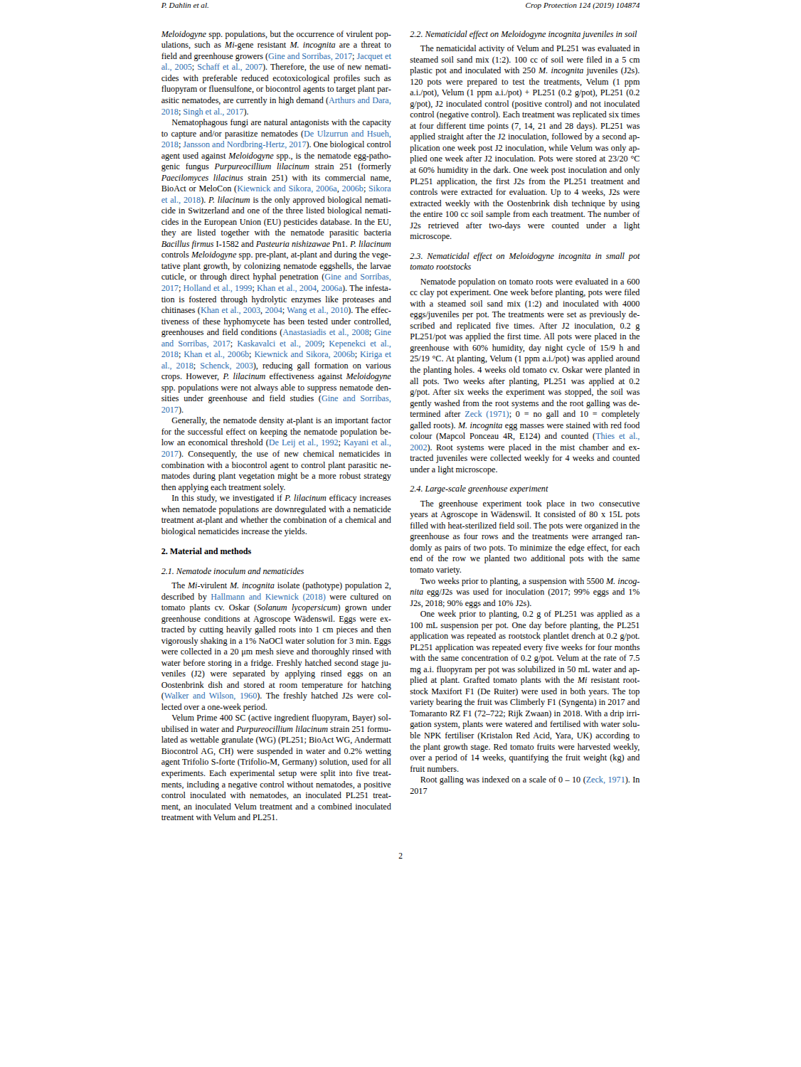P. Dahlin et al.
Crop Protection 124 (2019) 104874
Meloidogyne spp. populations, but the occurrence of virulent populations, such as Mi-gene resistant M. incognita are a threat to field and greenhouse growers (Gine and Sorribas, 2017; Jacquet et al., 2005; Schaff et al., 2007). Therefore, the use of new nematicides with preferable reduced ecotoxicological profiles such as fluopyram or fluensulfone, or biocontrol agents to target plant parasitic nematodes, are currently in high demand (Arthurs and Dara, 2018; Singh et al., 2017).
Nematophagous fungi are natural antagonists with the capacity to capture and/or parasitize nematodes (De Ulzurrun and Hsueh, 2018; Jansson and Nordbring-Hertz, 2017). One biological control agent used against Meloidogyne spp., is the nematode egg-pathogenic fungus Purpureocillium lilacinum strain 251 (formerly Paecilomyces lilacinus strain 251) with its commercial name, BioAct or MeloCon (Kiewnick and Sikora, 2006a, 2006b; Sikora et al., 2018). P. lilacinum is the only approved biological nematicide in Switzerland and one of the three listed biological nematicides in the European Union (EU) pesticides database. In the EU, they are listed together with the nematode parasitic bacteria Bacillus firmus I-1582 and Pasteuria nishizawae Pn1. P. lilacinum controls Meloidogyne spp. pre-plant, at-plant and during the vegetative plant growth, by colonizing nematode eggshells, the larvae cuticle, or through direct hyphal penetration (Gine and Sorribas, 2017; Holland et al., 1999; Khan et al., 2004, 2006a). The infestation is fostered through hydrolytic enzymes like proteases and chitinases (Khan et al., 2003, 2004; Wang et al., 2010). The effectiveness of these hyphomycete has been tested under controlled, greenhouses and field conditions (Anastasiadis et al., 2008; Gine and Sorribas, 2017; Kaskavalci et al., 2009; Kepenekci et al., 2018; Khan et al., 2006b; Kiewnick and Sikora, 2006b; Kiriga et al., 2018; Schenck, 2003), reducing gall formation on various crops. However, P. lilacinum effectiveness against Meloidogyne spp. populations were not always able to suppress nematode densities under greenhouse and field studies (Gine and Sorribas, 2017).
Generally, the nematode density at-plant is an important factor for the successful effect on keeping the nematode population below an economical threshold (De Leij et al., 1992; Kayani et al., 2017). Consequently, the use of new chemical nematicides in combination with a biocontrol agent to control plant parasitic nematodes during plant vegetation might be a more robust strategy then applying each treatment solely.
In this study, we investigated if P. lilacinum efficacy increases when nematode populations are downregulated with a nematicide treatment at-plant and whether the combination of a chemical and biological nematicides increase the yields.
2. Material and methods
2.1. Nematode inoculum and nematicides
The Mi-virulent M. incognita isolate (pathotype) population 2, described by Hallmann and Kiewnick (2018) were cultured on tomato plants cv. Oskar (Solanum lycopersicum) grown under greenhouse conditions at Agroscope Wädenswil. Eggs were extracted by cutting heavily galled roots into 1 cm pieces and then vigorously shaking in a 1% NaOCl water solution for 3 min. Eggs were collected in a 20 μm mesh sieve and thoroughly rinsed with water before storing in a fridge. Freshly hatched second stage juveniles (J2) were separated by applying rinsed eggs on an Oostenbrink dish and stored at room temperature for hatching (Walker and Wilson, 1960). The freshly hatched J2s were collected over a one-week period.
Velum Prime 400 SC (active ingredient fluopyram, Bayer) solubilised in water and Purpureocillium lilacinum strain 251 formulated as wettable granulate (WG) (PL251; BioAct WG, Andermatt Biocontrol AG, CH) were suspended in water and 0.2% wetting agent Trifolio S-forte (Trifolio-M, Germany) solution, used for all experiments. Each experimental setup were split into five treatments, including a negative control without nematodes, a positive control inoculated with nematodes, an inoculated PL251 treatment, an inoculated Velum treatment and a combined inoculated treatment with Velum and PL251.
2.2. Nematicidal effect on Meloidogyne incognita juveniles in soil
The nematicidal activity of Velum and PL251 was evaluated in steamed soil sand mix (1:2). 100 cc of soil were filed in a 5 cm plastic pot and inoculated with 250 M. incognita juveniles (J2s). 120 pots were prepared to test the treatments, Velum (1 ppm a.i./pot), Velum (1 ppm a.i./pot) + PL251 (0.2 g/pot), PL251 (0.2 g/pot), J2 inoculated control (positive control) and not inoculated control (negative control). Each treatment was replicated six times at four different time points (7, 14, 21 and 28 days). PL251 was applied straight after the J2 inoculation, followed by a second application one week post J2 inoculation, while Velum was only applied one week after J2 inoculation. Pots were stored at 23/20 °C at 60% humidity in the dark. One week post inoculation and only PL251 application, the first J2s from the PL251 treatment and controls were extracted for evaluation. Up to 4 weeks, J2s were extracted weekly with the Oostenbrink dish technique by using the entire 100 cc soil sample from each treatment. The number of J2s retrieved after two-days were counted under a light microscope.
2.3. Nematicidal effect on Meloidogyne incognita in small pot tomato rootstocks
Nematode population on tomato roots were evaluated in a 600 cc clay pot experiment. One week before planting, pots were filed with a steamed soil sand mix (1:2) and inoculated with 4000 eggs/juveniles per pot. The treatments were set as previously described and replicated five times. After J2 inoculation, 0.2 g PL251/pot was applied the first time. All pots were placed in the greenhouse with 60% humidity, day night cycle of 15/9 h and 25/19 °C. At planting, Velum (1 ppm a.i./pot) was applied around the planting holes. 4 weeks old tomato cv. Oskar were planted in all pots. Two weeks after planting, PL251 was applied at 0.2 g/pot. After six weeks the experiment was stopped, the soil was gently washed from the root systems and the root galling was determined after Zeck (1971); 0 = no gall and 10 = completely galled roots). M. incognita egg masses were stained with red food colour (Mapcol Ponceau 4R, E124) and counted (Thies et al., 2002). Root systems were placed in the mist chamber and extracted juveniles were collected weekly for 4 weeks and counted under a light microscope.
2.4. Large-scale greenhouse experiment
The greenhouse experiment took place in two consecutive years at Agroscope in Wädenswil. It consisted of 80 x 15L pots filled with heat-sterilized field soil. The pots were organized in the greenhouse as four rows and the treatments were arranged randomly as pairs of two pots. To minimize the edge effect, for each end of the row we planted two additional pots with the same tomato variety.
Two weeks prior to planting, a suspension with 5500 M. incognita egg/J2s was used for inoculation (2017; 99% eggs and 1% J2s, 2018; 90% eggs and 10% J2s).
One week prior to planting, 0.2 g of PL251 was applied as a 100 mL suspension per pot. One day before planting, the PL251 application was repeated as rootstock plantlet drench at 0.2 g/pot. PL251 application was repeated every five weeks for four months with the same concentration of 0.2 g/pot. Velum at the rate of 7.5 mg a.i. fluopyram per pot was solubilized in 50 mL water and applied at plant. Grafted tomato plants with the Mi resistant rootstock Maxifort F1 (De Ruiter) were used in both years. The top variety bearing the fruit was Climberly F1 (Syngenta) in 2017 and Tomaranto RZ F1 (72–722; Rijk Zwaan) in 2018. With a drip irrigation system, plants were watered and fertilised with water soluble NPK fertiliser (Kristalon Red Acid, Yara, UK) according to the plant growth stage. Red tomato fruits were harvested weekly, over a period of 14 weeks, quantifying the fruit weight (kg) and fruit numbers.
Root galling was indexed on a scale of 0 – 10 (Zeck, 1971). In 2017
2